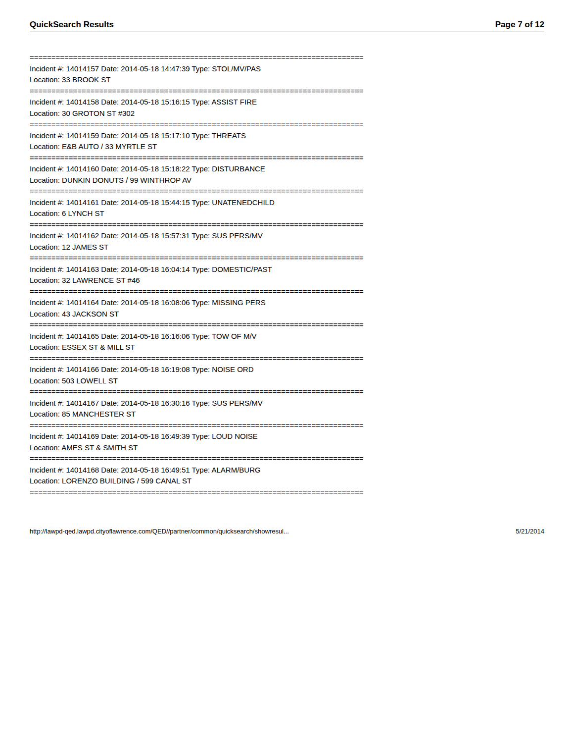QuickSearch Results Page 7 of 12
=============================================================================
Incident #: 14014157 Date: 2014-05-18 14:47:39 Type: STOL/MV/PAS
Location: 33 BROOK ST
=============================================================================
Incident #: 14014158 Date: 2014-05-18 15:16:15 Type: ASSIST FIRE
Location: 30 GROTON ST #302
=============================================================================
Incident #: 14014159 Date: 2014-05-18 15:17:10 Type: THREATS
Location: E&B AUTO / 33 MYRTLE ST
=============================================================================
Incident #: 14014160 Date: 2014-05-18 15:18:22 Type: DISTURBANCE
Location: DUNKIN DONUTS / 99 WINTHROP AV
=============================================================================
Incident #: 14014161 Date: 2014-05-18 15:44:15 Type: UNATENEDCHILD
Location: 6 LYNCH ST
=============================================================================
Incident #: 14014162 Date: 2014-05-18 15:57:31 Type: SUS PERS/MV
Location: 12 JAMES ST
=============================================================================
Incident #: 14014163 Date: 2014-05-18 16:04:14 Type: DOMESTIC/PAST
Location: 32 LAWRENCE ST #46
=============================================================================
Incident #: 14014164 Date: 2014-05-18 16:08:06 Type: MISSING PERS
Location: 43 JACKSON ST
=============================================================================
Incident #: 14014165 Date: 2014-05-18 16:16:06 Type: TOW OF M/V
Location: ESSEX ST & MILL ST
=============================================================================
Incident #: 14014166 Date: 2014-05-18 16:19:08 Type: NOISE ORD
Location: 503 LOWELL ST
=============================================================================
Incident #: 14014167 Date: 2014-05-18 16:30:16 Type: SUS PERS/MV
Location: 85 MANCHESTER ST
=============================================================================
Incident #: 14014169 Date: 2014-05-18 16:49:39 Type: LOUD NOISE
Location: AMES ST & SMITH ST
=============================================================================
Incident #: 14014168 Date: 2014-05-18 16:49:51 Type: ALARM/BURG
Location: LORENZO BUILDING / 599 CANAL ST
=============================================================================
http://lawpd-qed.lawpd.cityoflawrence.com/QED//partner/common/quicksearch/showresul... 5/21/2014